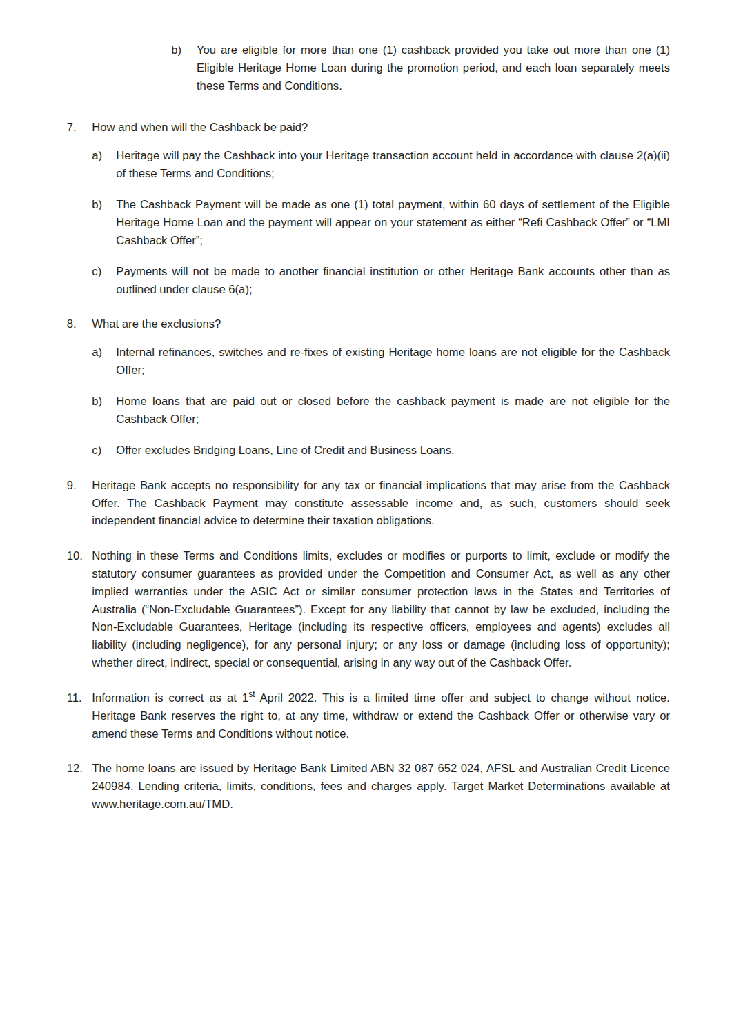You are eligible for more than one (1) cashback provided you take out more than one (1) Eligible Heritage Home Loan during the promotion period, and each loan separately meets these Terms and Conditions.
How and when will the Cashback be paid?
Heritage will pay the Cashback into your Heritage transaction account held in accordance with clause 2(a)(ii) of these Terms and Conditions;
The Cashback Payment will be made as one (1) total payment, within 60 days of settlement of the Eligible Heritage Home Loan and the payment will appear on your statement as either “Refi Cashback Offer” or “LMI Cashback Offer”;
Payments will not be made to another financial institution or other Heritage Bank accounts other than as outlined under clause 6(a);
What are the exclusions?
Internal refinances, switches and re-fixes of existing Heritage home loans are not eligible for the Cashback Offer;
Home loans that are paid out or closed before the cashback payment is made are not eligible for the Cashback Offer;
Offer excludes Bridging Loans, Line of Credit and Business Loans.
Heritage Bank accepts no responsibility for any tax or financial implications that may arise from the Cashback Offer. The Cashback Payment may constitute assessable income and, as such, customers should seek independent financial advice to determine their taxation obligations.
Nothing in these Terms and Conditions limits, excludes or modifies or purports to limit, exclude or modify the statutory consumer guarantees as provided under the Competition and Consumer Act, as well as any other implied warranties under the ASIC Act or similar consumer protection laws in the States and Territories of Australia (“Non-Excludable Guarantees”). Except for any liability that cannot by law be excluded, including the Non-Excludable Guarantees, Heritage (including its respective officers, employees and agents) excludes all liability (including negligence), for any personal injury; or any loss or damage (including loss of opportunity); whether direct, indirect, special or consequential, arising in any way out of the Cashback Offer.
Information is correct as at 1st April 2022. This is a limited time offer and subject to change without notice. Heritage Bank reserves the right to, at any time, withdraw or extend the Cashback Offer or otherwise vary or amend these Terms and Conditions without notice.
The home loans are issued by Heritage Bank Limited ABN 32 087 652 024, AFSL and Australian Credit Licence 240984. Lending criteria, limits, conditions, fees and charges apply. Target Market Determinations available at www.heritage.com.au/TMD.